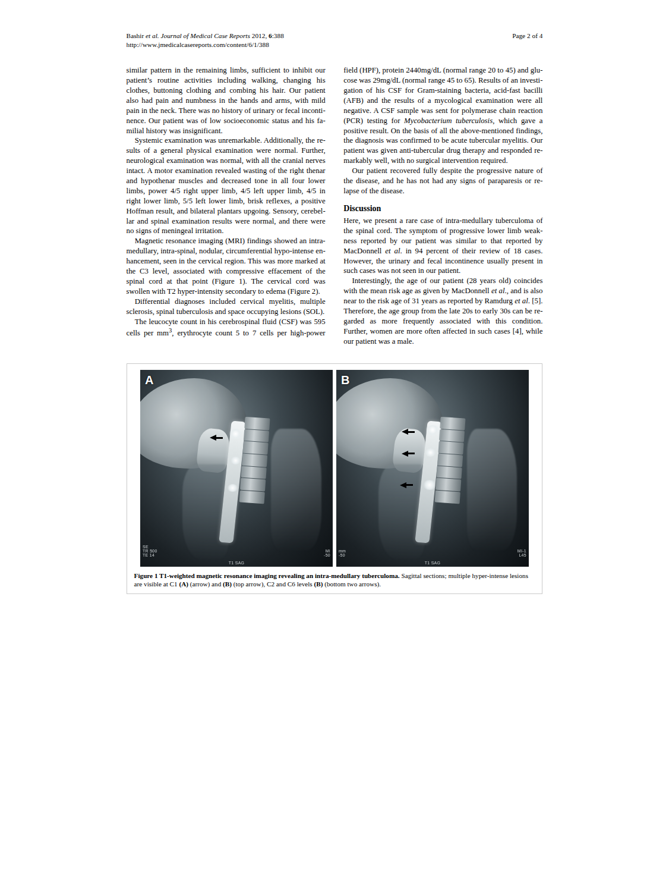Bashir et al. Journal of Medical Case Reports 2012, 6:388
http://www.jmedicalcasereports.com/content/6/1/388
Page 2 of 4
similar pattern in the remaining limbs, sufficient to inhibit our patient’s routine activities including walking, changing his clothes, buttoning clothing and combing his hair. Our patient also had pain and numbness in the hands and arms, with mild pain in the neck. There was no history of urinary or fecal incontinence. Our patient was of low socioeconomic status and his familial history was insignificant.
Systemic examination was unremarkable. Additionally, the results of a general physical examination were normal. Further, neurological examination was normal, with all the cranial nerves intact. A motor examination revealed wasting of the right thenar and hypothenar muscles and decreased tone in all four lower limbs, power 4/5 right upper limb, 4/5 left upper limb, 4/5 in right lower limb, 5/5 left lower limb, brisk reflexes, a positive Hoffman result, and bilateral plantars upgoing. Sensory, cerebellar and spinal examination results were normal, and there were no signs of meningeal irritation.
Magnetic resonance imaging (MRI) findings showed an intra-medullary, intra-spinal, nodular, circumferential hypo-intense enhancement, seen in the cervical region. This was more marked at the C3 level, associated with compressive effacement of the spinal cord at that point (Figure 1). The cervical cord was swollen with T2 hyper-intensity secondary to edema (Figure 2).
Differential diagnoses included cervical myelitis, multiple sclerosis, spinal tuberculosis and space occupying lesions (SOL).
The leucocyte count in his cerebrospinal fluid (CSF) was 595 cells per mm3, erythrocyte count 5 to 7 cells per high-power field (HPF), protein 2440mg/dL (normal range 20 to 45) and glucose was 29mg/dL (normal range 45 to 65). Results of an investigation of his CSF for Gram-staining bacteria, acid-fast bacilli (AFB) and the results of a mycological examination were all negative. A CSF sample was sent for polymerase chain reaction (PCR) testing for Mycobacterium tuberculosis, which gave a positive result. On the basis of all the above-mentioned findings, the diagnosis was confirmed to be acute tubercular myelitis. Our patient was given anti-tubercular drug therapy and responded remarkably well, with no surgical intervention required.
Our patient recovered fully despite the progressive nature of the disease, and he has not had any signs of paraparesis or relapse of the disease.
Discussion
Here, we present a rare case of intra-medullary tuberculoma of the spinal cord. The symptom of progressive lower limb weakness reported by our patient was similar to that reported by MacDonnell et al. in 94 percent of their review of 18 cases. However, the urinary and fecal incontinence usually present in such cases was not seen in our patient.
Interestingly, the age of our patient (28 years old) coincides with the mean risk age as given by MacDonnell et al., and is also near to the risk age of 31 years as reported by Ramdurg et al. [5]. Therefore, the age group from the late 20s to early 30s can be regarded as more frequently associated with this condition. Further, women are more often affected in such cases [4], while our patient was a male.
A
SE
TR 500
TE 14
MI
-50
T1 SAG
B
mm
-50
MI-1
L45
T1 SAG
Figure 1 T1-weighted magnetic resonance imaging revealing an intra-medullary tuberculoma. Sagittal sections; multiple hyper-intense lesions are visible at C1 (A) (arrow) and (B) (top arrow), C2 and C6 levels (B) (bottom two arrows).